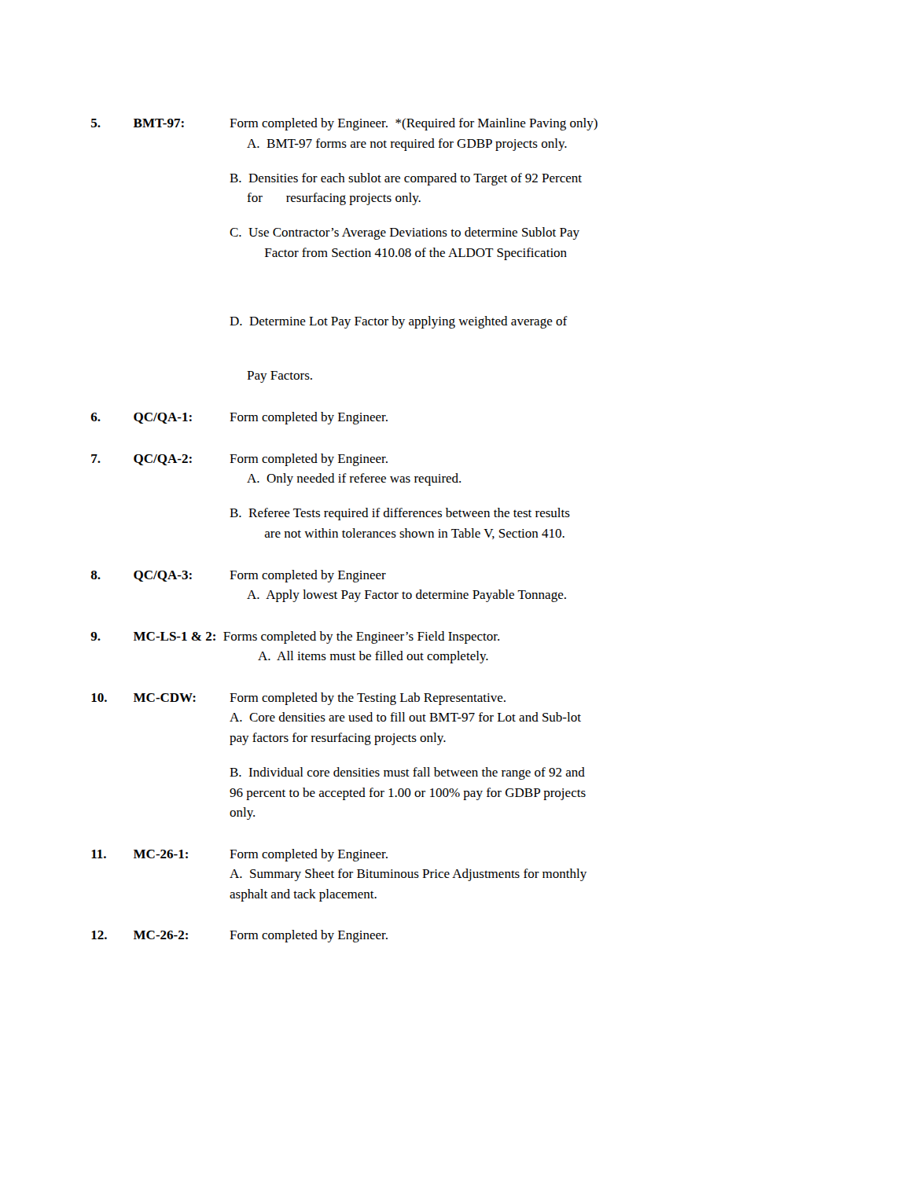5.
BMT-97:
Form completed by Engineer. *(Required for Mainline Paving only)
A. BMT-97 forms are not required for GDBP projects only.
B. Densities for each sublot are compared to Target of 92 Percent
for resurfacing projects only.
C. Use Contractor’s Average Deviations to determine Sublot Pay
Factor from Section 410.08 of the ALDOT Specification
Manual.
D. Determine Lot Pay Factor by applying weighted average of
Sublot
Pay Factors.
6.
QC/QA-1:
Form completed by Engineer.
7.
QC/QA-2:
Form completed by Engineer.
A. Only needed if referee was required.
B. Referee Tests required if differences between the test results
are not within tolerances shown in Table V, Section 410.
8.
QC/QA-3:
Form completed by Engineer
A. Apply lowest Pay Factor to determine Payable Tonnage.
9.
MC-LS-1 & 2:
Forms completed by the Engineer’s Field Inspector.
A. All items must be filled out completely.
10.
MC-CDW:
Form completed by the Testing Lab Representative.
A. Core densities are used to fill out BMT-97 for Lot and Sub-lot
pay factors for resurfacing projects only.
B. Individual core densities must fall between the range of 92 and
96 percent to be accepted for 1.00 or 100% pay for GDBP projects
only.
11.
MC-26-1:
Form completed by Engineer.
A. Summary Sheet for Bituminous Price Adjustments for monthly
asphalt and tack placement.
12.
MC-26-2:
Form completed by Engineer.